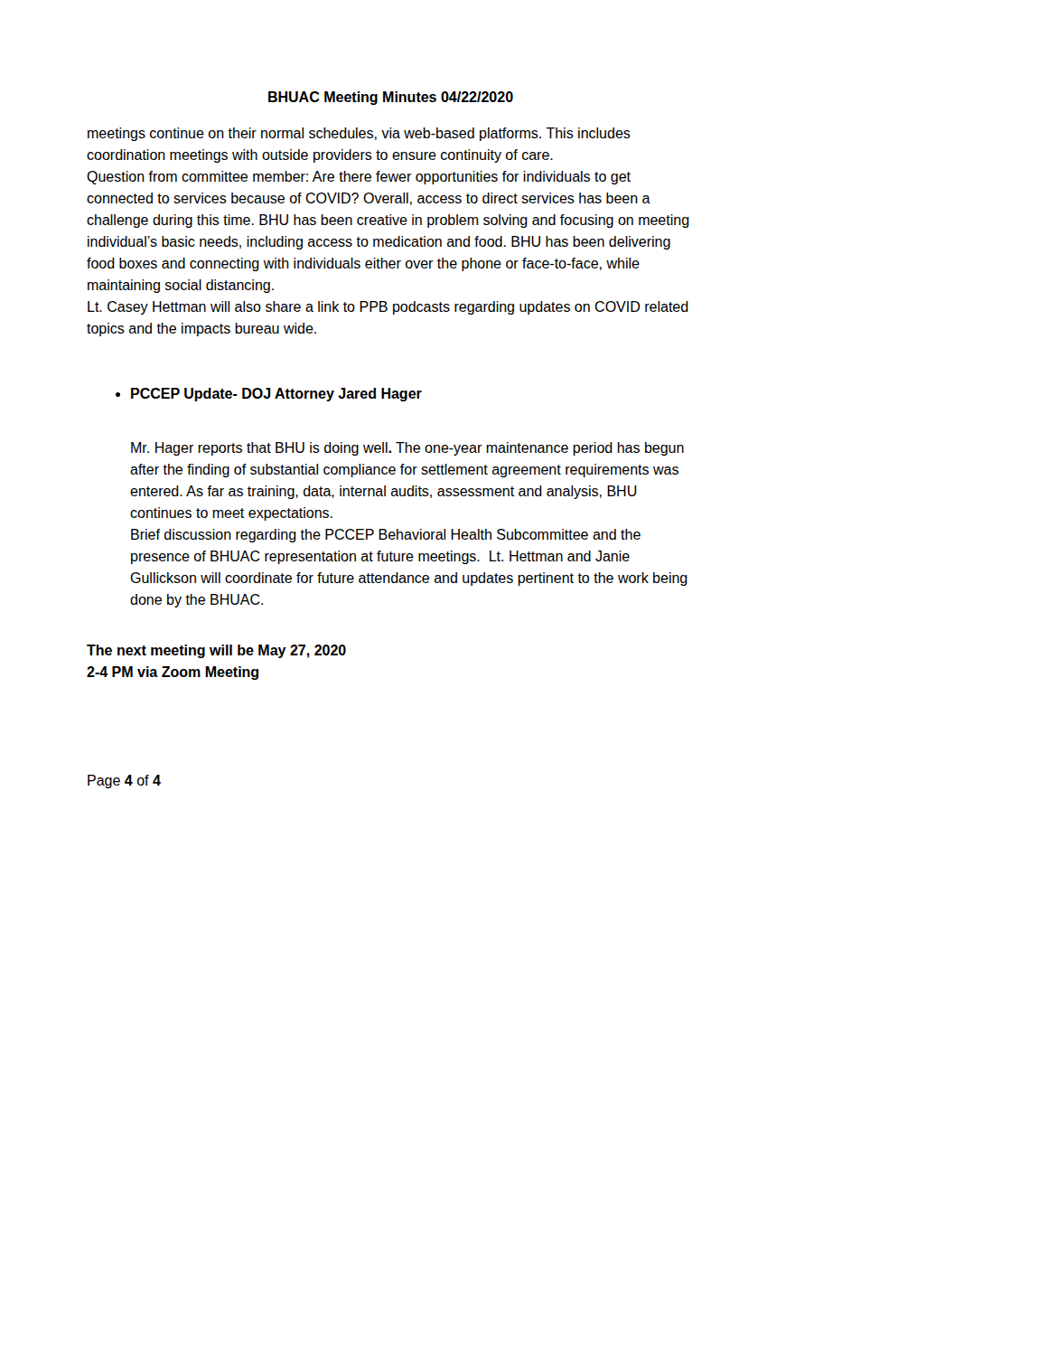BHUAC Meeting Minutes 04/22/2020
meetings continue on their normal schedules, via web-based platforms. This includes coordination meetings with outside providers to ensure continuity of care.
Question from committee member: Are there fewer opportunities for individuals to get connected to services because of COVID? Overall, access to direct services has been a challenge during this time. BHU has been creative in problem solving and focusing on meeting individual’s basic needs, including access to medication and food. BHU has been delivering food boxes and connecting with individuals either over the phone or face-to-face, while maintaining social distancing.
Lt. Casey Hettman will also share a link to PPB podcasts regarding updates on COVID related topics and the impacts bureau wide.
PCCEP Update- DOJ Attorney Jared Hager
Mr. Hager reports that BHU is doing well. The one-year maintenance period has begun after the finding of substantial compliance for settlement agreement requirements was entered. As far as training, data, internal audits, assessment and analysis, BHU continues to meet expectations.
Brief discussion regarding the PCCEP Behavioral Health Subcommittee and the presence of BHUAC representation at future meetings. Lt. Hettman and Janie Gullickson will coordinate for future attendance and updates pertinent to the work being done by the BHUAC.
The next meeting will be May 27, 2020
2-4 PM via Zoom Meeting
Page 4 of 4